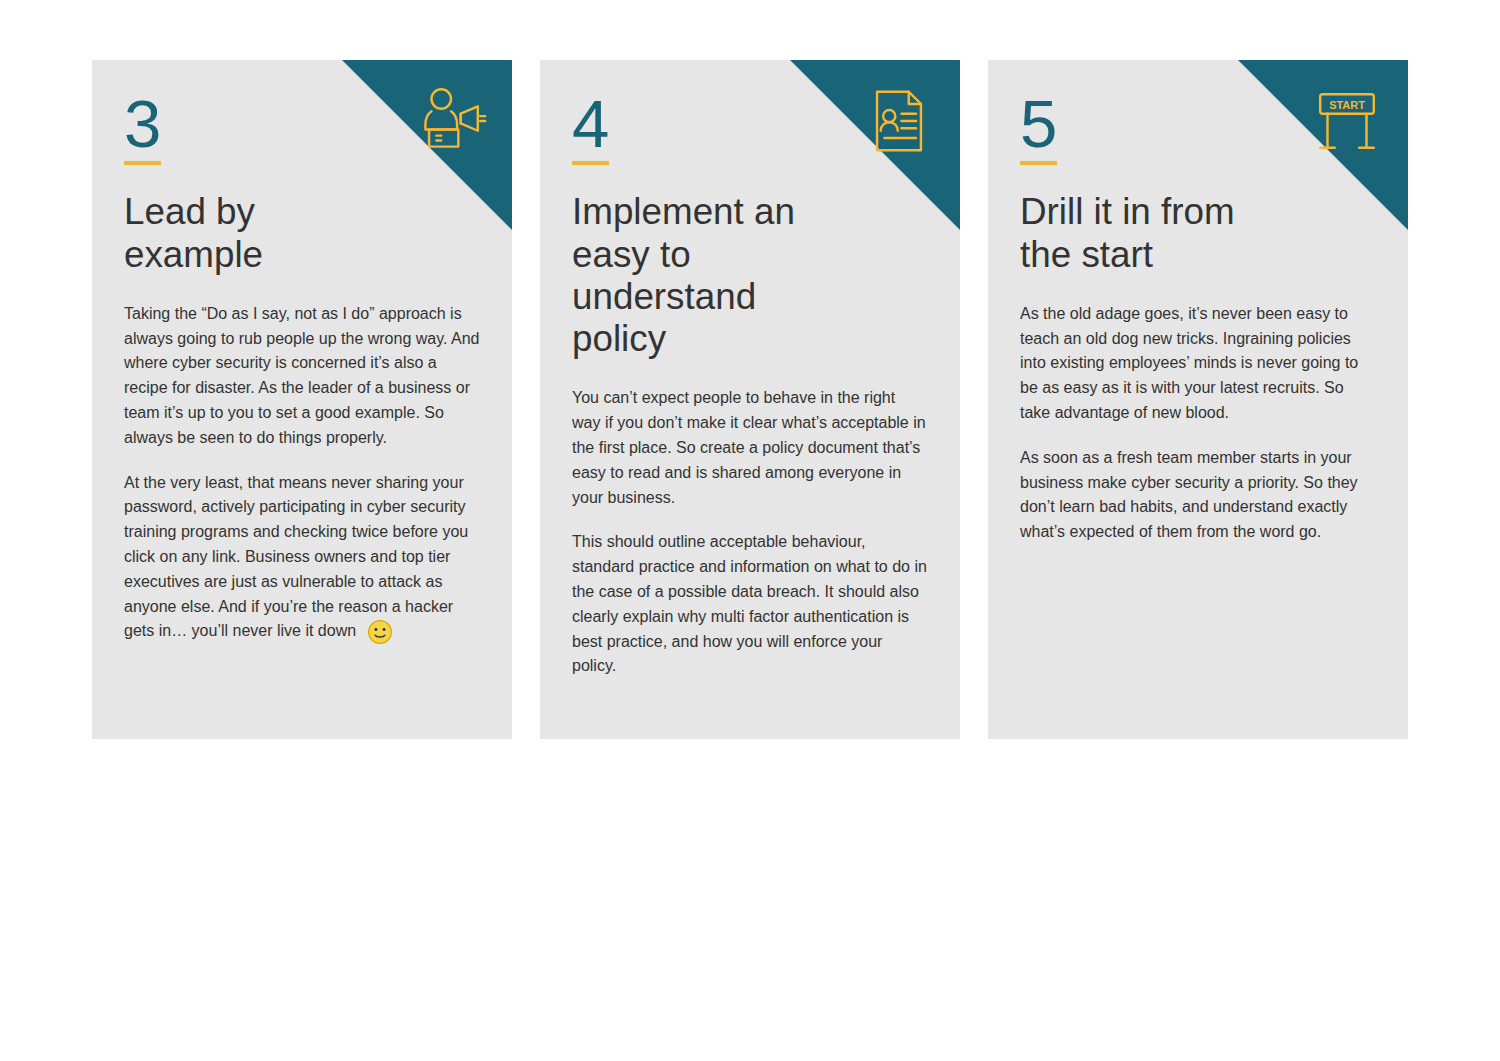3
Lead by example
Taking the “Do as I say, not as I do” approach is always going to rub people up the wrong way. And where cyber security is concerned it’s also a recipe for disaster. As the leader of a business or team it’s up to you to set a good example. So always be seen to do things properly.
At the very least, that means never sharing your password, actively participating in cyber security training programs and checking twice before you click on any link. Business owners and top tier executives are just as vulnerable to attack as anyone else. And if you’re the reason a hacker gets in… you’ll never live it down
4
Implement an easy to understand policy
You can’t expect people to behave in the right way if you don’t make it clear what’s acceptable in the first place. So create a policy document that’s easy to read and is shared among everyone in your business.
This should outline acceptable behaviour, standard practice and information on what to do in the case of a possible data breach. It should also clearly explain why multi factor authentication is best practice, and how you will enforce your policy.
START
5
Drill it in from the start
As the old adage goes, it’s never been easy to teach an old dog new tricks. Ingraining policies into existing employees’ minds is never going to be as easy as it is with your latest recruits. So take advantage of new blood.
As soon as a fresh team member starts in your business make cyber security a priority. So they don’t learn bad habits, and understand exactly what’s expected of them from the word go.